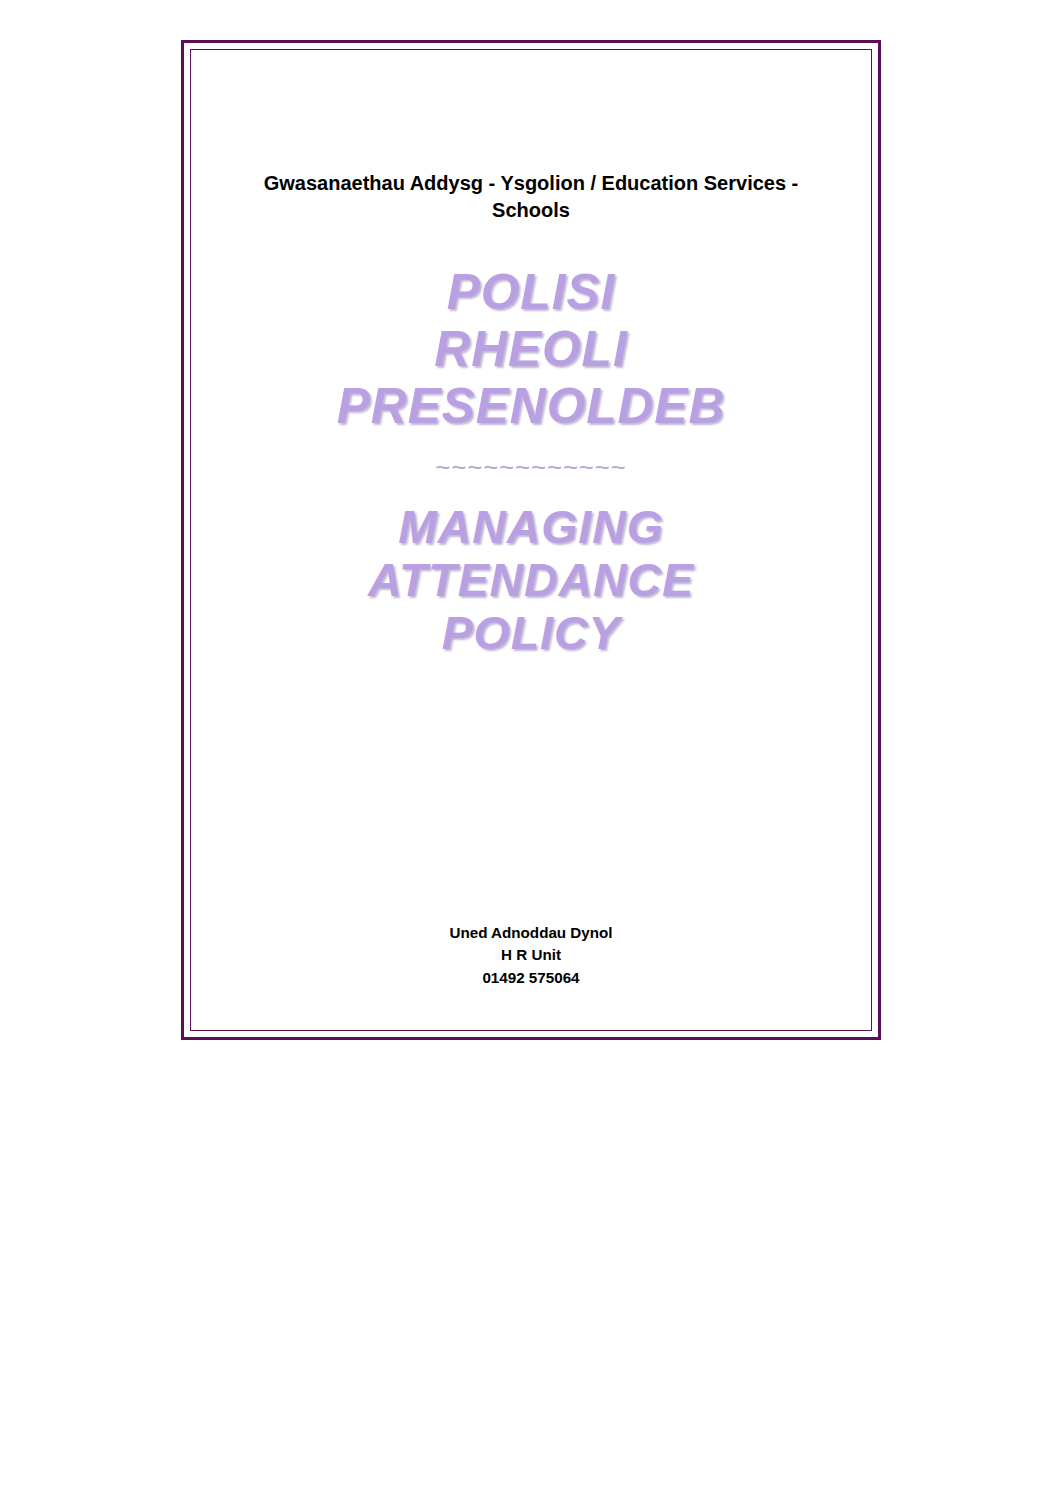Gwasanaethau Addysg - Ysgolion / Education Services - Schools
POLISI
RHEOLI
PRESENOLDEB
~~~~~~~~~~~~
MANAGING
ATTENDANCE
POLICY
Uned Adnoddau Dynol
H R Unit
01492 575064